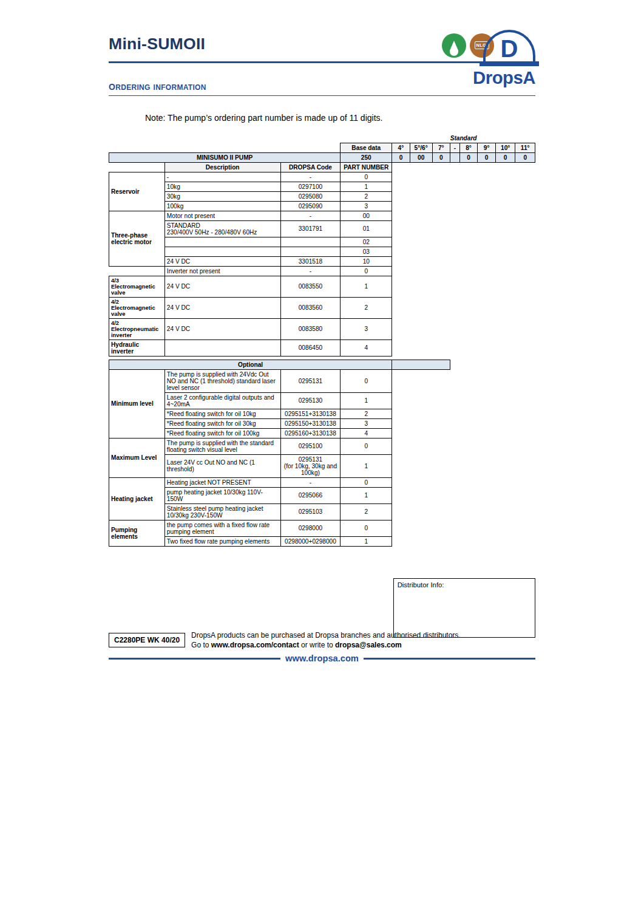Mini-SUMOII
NLGI
DropsA
Ordering information
Note: The pump’s ordering part number is made up of 11 digits.
| | Standard |
| | Base data | 4° | 5°/6° | 7° | - | 8° | 9° | 10° | 11° |
| MINISUMO II PUMP | 250 | 0 | 00 | 0 | | 0 | 0 | 0 | 0 |
| | Description | DROPSA Code | PART NUMBER | | | | | | | | |
| Reservoir | - | - | 0 |
| 10kg | 0297100 | 1 |
| 30kg | 0295080 | 2 |
| 100kg | 0295090 | 3 |
| Three-phase electric motor | Motor not present | - | 00 |
| STANDARD 230/400V 50Hz - 280/480V 60Hz | 3301791 | 01 |
| | | 02 |
| | | 03 |
| 24 V DC | 3301518 | 10 |
| | Inverter not present | - | 0 |
| 4/3 Electromagnetic valve | 24 V DC | 0083550 | 1 |
| 4/2 Electromagnetic valve | 24 V DC | 0083560 | 2 |
| 4/2 Electropneumatic inverter | 24 V DC | 0083580 | 3 |
| Hydraulic inverter | | 0086450 | 4 | | | | | | | | |
| Optional | | | | | | |
| Minimum level | The pump is supplied with 24Vdc Out NO and NC (1 threshold) standard laser level sensor | 0295131 | 0 | | | | | | |
| Laser 2 configurable digital outputs and 4~20mA | 0295130 | 1 |
| *Reed floating switch for oil 10kg | 0295151+3130138 | 2 |
| *Reed floating switch for oil 30kg | 0295150+3130138 | 3 |
| *Reed floating switch for oil 100kg | 0295160+3130138 | 4 |
| Maximum Level | The pump is supplied with the standard floating switch visual level | 0295100 | 0 | | | | | | |
| Laser 24V cc Out NO and NC (1 threshold) | 0295131 (for 10kg, 30kg and 100kg) | 1 |
| Heating jacket | Heating jacket NOT PRESENT | - | 0 | | | | | | |
| pump heating jacket 10/30kg 110V-150W | 0295066 | 1 |
| Stainless steel pump heating jacket 10/30kg 230V-150W | 0295103 | 2 |
| Pumping elements | the pump comes with a fixed flow rate pumping element | 0298000 | 0 | | | | | | |
| Two fixed flow rate pumping elements | 0298000+0298000 | 1 |
Distributor Info:
C2280PE WK 40/20
DropsA products can be purchased at Dropsa branches and authorised distributors.
Go to www.dropsa.com/contact or write to dropsa@sales.com
www.dropsa.com